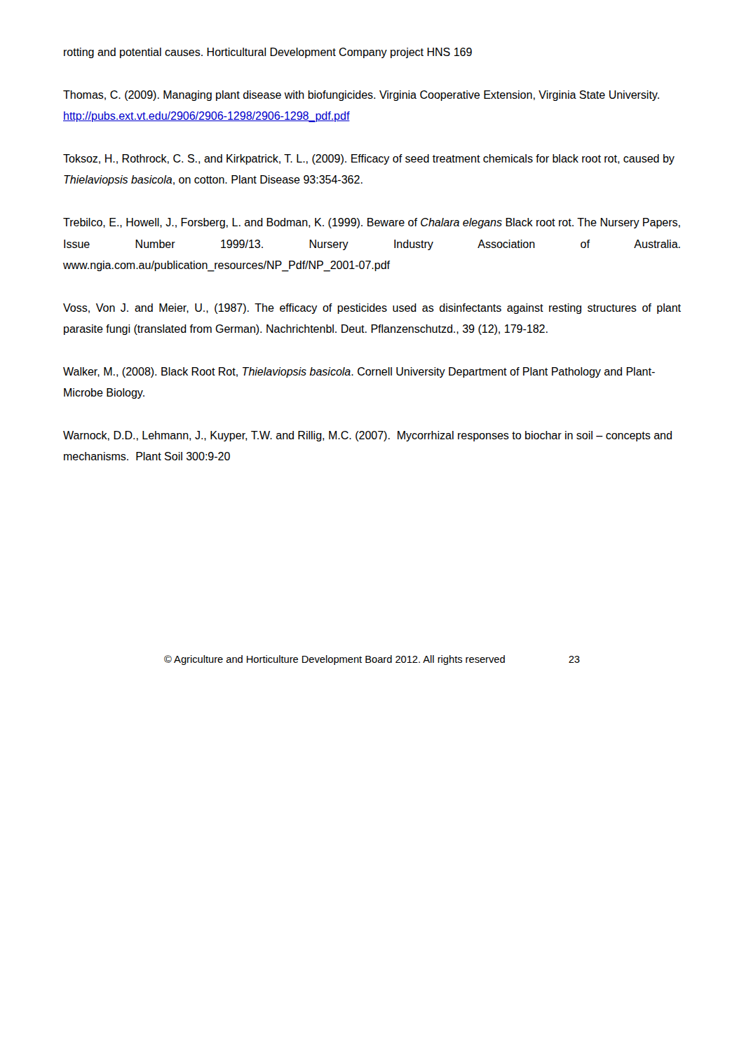rotting and potential causes. Horticultural Development Company project HNS 169
Thomas, C. (2009). Managing plant disease with biofungicides. Virginia Cooperative Extension, Virginia State University.
http://pubs.ext.vt.edu/2906/2906-1298/2906-1298_pdf.pdf
Toksoz, H., Rothrock, C. S., and Kirkpatrick, T. L., (2009). Efficacy of seed treatment chemicals for black root rot, caused by Thielaviopsis basicola, on cotton. Plant Disease 93:354-362.
Trebilco, E., Howell, J., Forsberg, L. and Bodman, K. (1999). Beware of Chalara elegans Black root rot. The Nursery Papers, Issue Number 1999/13. Nursery Industry Association of Australia. www.ngia.com.au/publication_resources/NP_Pdf/NP_2001-07.pdf
Voss, Von J. and Meier, U., (1987). The efficacy of pesticides used as disinfectants against resting structures of plant parasite fungi (translated from German). Nachrichtenbl. Deut. Pflanzenschutzd., 39 (12), 179-182.
Walker, M., (2008). Black Root Rot, Thielaviopsis basicola. Cornell University Department of Plant Pathology and Plant-Microbe Biology.
Warnock, D.D., Lehmann, J., Kuyper, T.W. and Rillig, M.C. (2007). Mycorrhizal responses to biochar in soil – concepts and mechanisms. Plant Soil 300:9-20
© Agriculture and Horticulture Development Board 2012. All rights reserved23